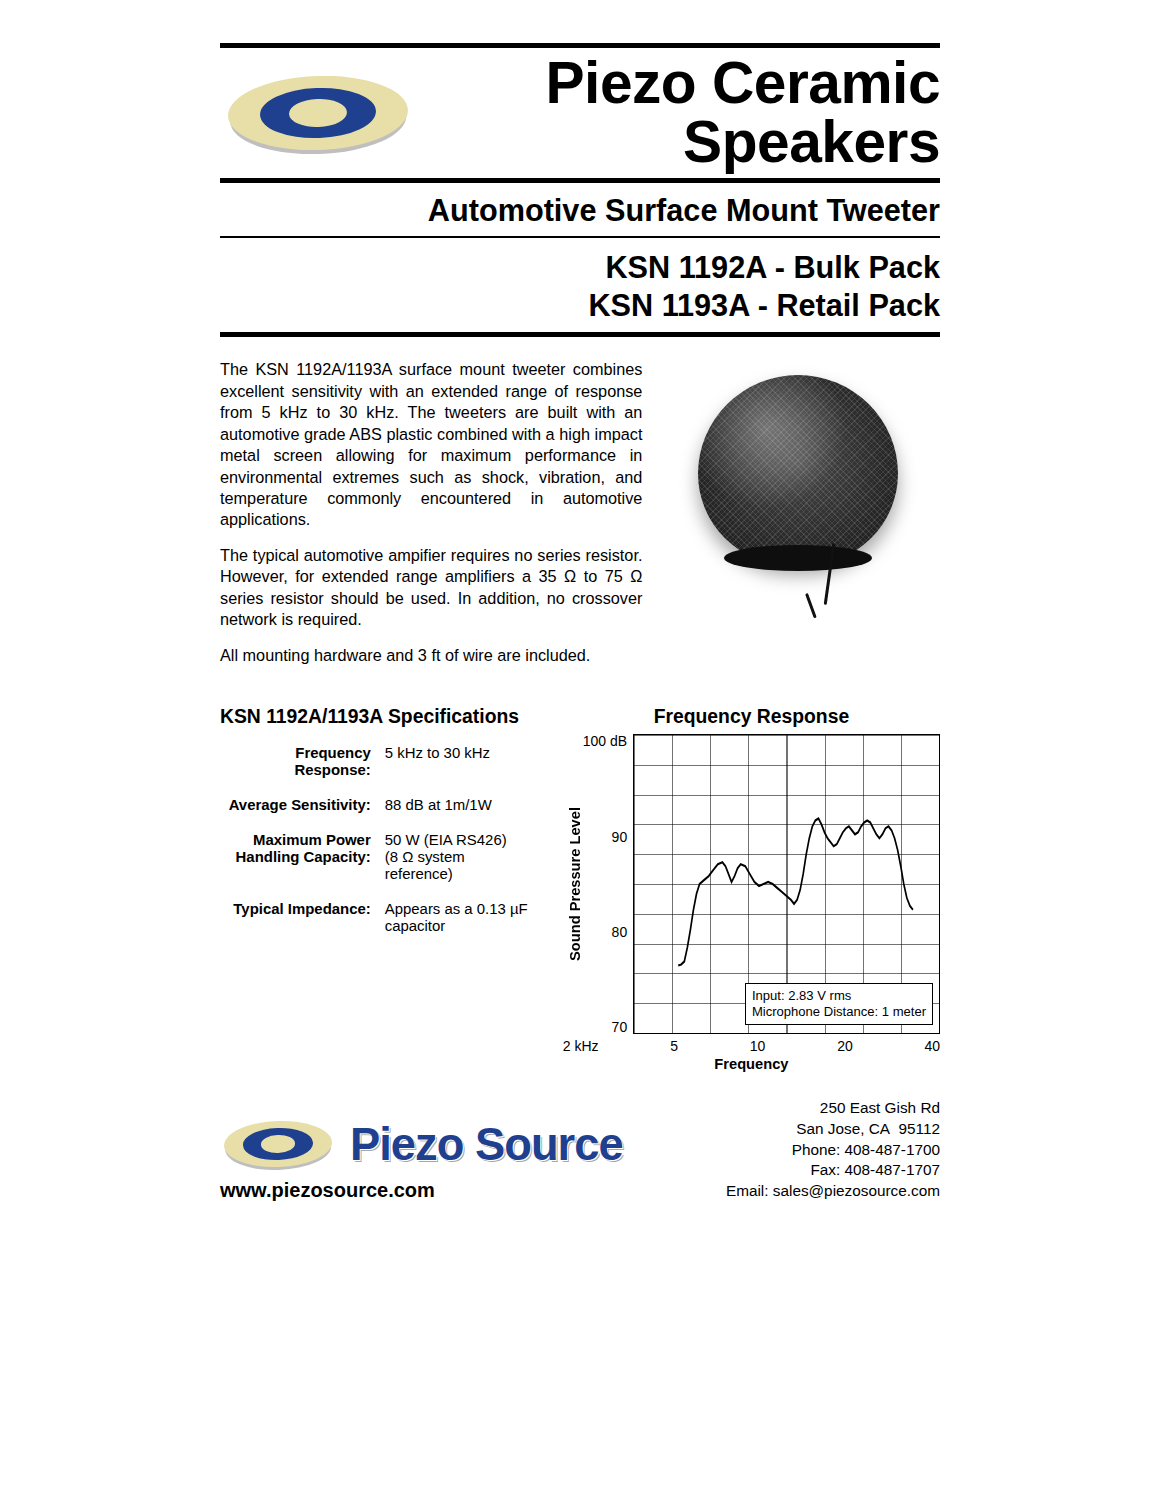Piezo Ceramic Speakers
Automotive Surface Mount Tweeter
KSN 1192A - Bulk Pack
KSN 1193A - Retail Pack
The KSN 1192A/1193A surface mount tweeter combines excellent sensitivity with an extended range of response from 5 kHz to 30 kHz. The tweeters are built with an automotive grade ABS plastic combined with a high impact metal screen allowing for maximum performance in environmental extremes such as shock, vibration, and temperature commonly encountered in automotive applications.
The typical automotive ampifier requires no series resistor. However, for extended range amplifiers a 35 Ω to 75 Ω series resistor should be used. In addition, no crossover network is required.
All mounting hardware and 3 ft of wire are included.
KSN 1192A/1193A Specifications
| Frequency Response: | 5 kHz to 30 kHz |
| Average Sensitivity: | 88 dB at 1m/1W |
| Maximum Power Handling Capacity: | 50 W (EIA RS426) (8 Ω system reference) |
| Typical Impedance: | Appears as a 0.13 µF capacitor |
Frequency Response
Sound Pressure Level
100 dB 90 80 70
Input: 2.83 V rms
Microphone Distance: 1 meter
2 kHz 5 10 20 40
Frequency
Piezo Source
www.piezosource.com
250 East Gish Rd
San Jose, CA 95112
Phone: 408-487-1700
Fax: 408-487-1707
Email: sales@piezosource.com